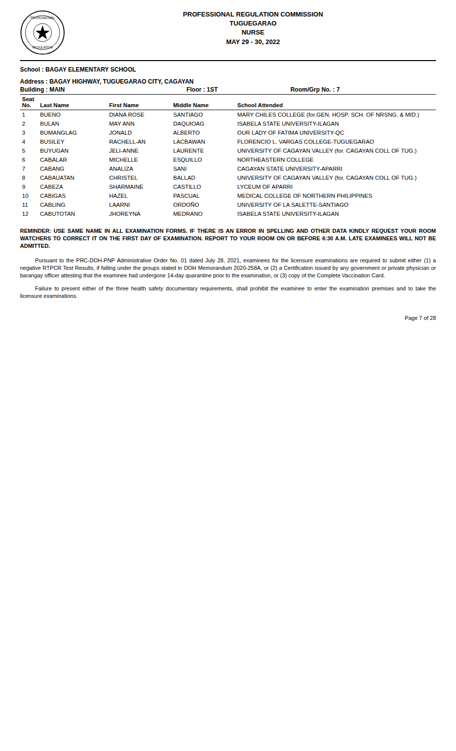PROFESSIONAL REGULATION COMMISSION
TUGUEGARAO
NURSE
MAY 29 - 30, 2022
School : BAGAY ELEMENTARY SCHOOL
Address : BAGAY HIGHWAY, TUGUEGARAO CITY, CAGAYAN
Building : MAIN
Floor : 1ST
Room/Grp No. : 7
| Seat No. | Last Name | First Name | Middle Name | School Attended |
| --- | --- | --- | --- | --- |
| 1 | BUENO | DIANA ROSE | SANTIAGO | MARY CHILES COLLEGE (for.GEN. HOSP. SCH. OF NRSNG. & MID.) |
| 2 | BULAN | MAY ANN | DAQUIOAG | ISABELA STATE UNIVERSITY-ILAGAN |
| 3 | BUMANGLAG | JONALD | ALBERTO | OUR LADY OF FATIMA UNIVERSITY-QC |
| 4 | BUSILEY | RACHELL-AN | LACBAWAN | FLORENCIO L. VARGAS COLLEGE-TUGUEGARAO |
| 5 | BUYUGAN | JELI-ANNE | LAURENTE | UNIVERSITY OF CAGAYAN VALLEY (for. CAGAYAN COLL OF TUG.) |
| 6 | CABALAR | MICHELLE | ESQUILLO | NORTHEASTERN COLLEGE |
| 7 | CABANG | ANALIZA | SANI | CAGAYAN STATE UNIVERSITY-APARRI |
| 8 | CABAUATAN | CHRISTEL | BALLAD | UNIVERSITY OF CAGAYAN VALLEY (for. CAGAYAN COLL OF TUG.) |
| 9 | CABEZA | SHARMAINE | CASTILLO | LYCEUM OF APARRI |
| 10 | CABIGAS | HAZEL | PASCUAL | MEDICAL COLLEGE OF NORTHERN PHILIPPINES |
| 11 | CABLING | LAARNI | ORDOÑO | UNIVERSITY OF LA SALETTE-SANTIAGO |
| 12 | CABUTOTAN | JHOREYNA | MEDRANO | ISABELA STATE UNIVERSITY-ILAGAN |
REMINDER: USE SAME NAME IN ALL EXAMINATION FORMS. IF THERE IS AN ERROR IN SPELLING AND OTHER DATA KINDLY REQUEST YOUR ROOM WATCHERS TO CORRECT IT ON THE FIRST DAY OF EXAMINATION. REPORT TO YOUR ROOM ON OR BEFORE 6:30 A.M. LATE EXAMINEES WILL NOT BE ADMITTED.
Pursuant to the PRC-DOH-PNP Administrative Order No. 01 dated July 28, 2021, examinees for the licensure examinations are required to submit either (1) a negative RTPCR Test Results, if falling under the groups stated in DOH Memorandum 2020-258A, or (2) a Certification issued by any government or private physician or barangay officer attesting that the examinee had undergone 14-day quarantine prior to the examination, or (3) copy of the Complete Vaccination Card.
Failure to present either of the three health safety documentary requirements, shall prohibit the examinee to enter the examination premises and to take the licensure examinations.
Page 7 of 28